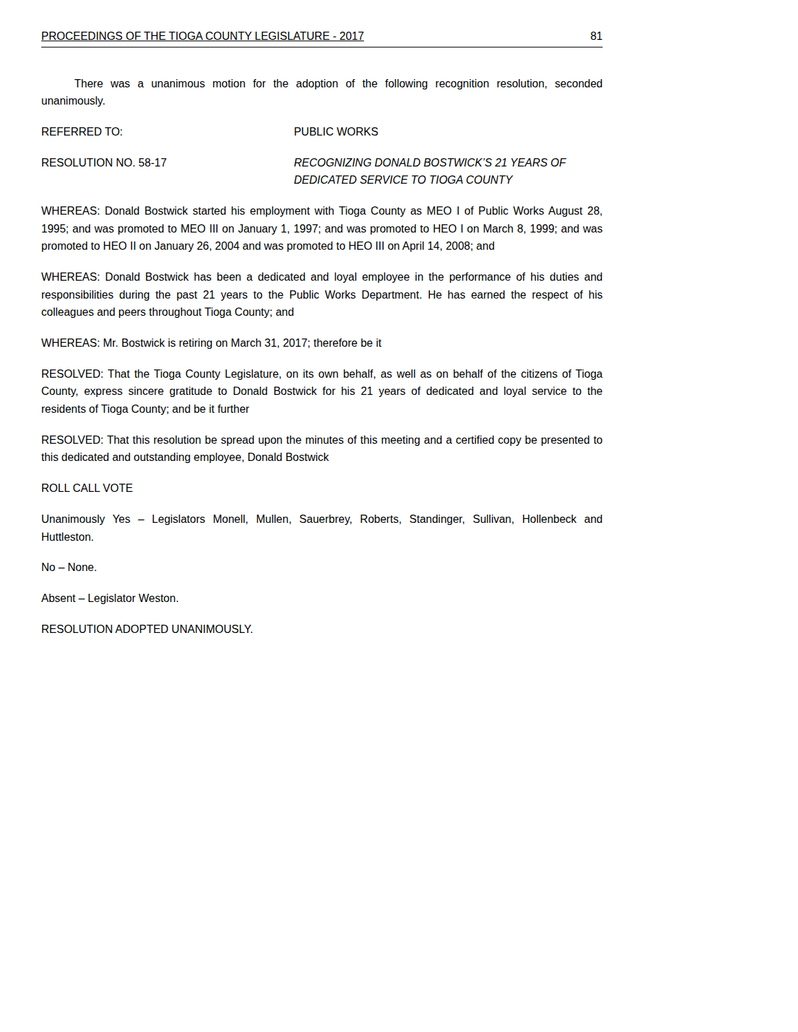Proceedings of the Tioga County Legislature - 2017 81
There was a unanimous motion for the adoption of the following recognition resolution, seconded unanimously.
REFERRED TO:
PUBLIC WORKS
RESOLUTION NO. 58-17
RECOGNIZING DONALD BOSTWICK’S 21 YEARS OF DEDICATED SERVICE TO TIOGA COUNTY
WHEREAS: Donald Bostwick started his employment with Tioga County as MEO I of Public Works August 28, 1995; and was promoted to MEO III on January 1, 1997; and was promoted to HEO I on March 8, 1999; and was promoted to HEO II on January 26, 2004 and was promoted to HEO III on April 14, 2008; and
WHEREAS: Donald Bostwick has been a dedicated and loyal employee in the performance of his duties and responsibilities during the past 21 years to the Public Works Department. He has earned the respect of his colleagues and peers throughout Tioga County; and
WHEREAS: Mr. Bostwick is retiring on March 31, 2017; therefore be it
RESOLVED: That the Tioga County Legislature, on its own behalf, as well as on behalf of the citizens of Tioga County, express sincere gratitude to Donald Bostwick for his 21 years of dedicated and loyal service to the residents of Tioga County; and be it further
RESOLVED: That this resolution be spread upon the minutes of this meeting and a certified copy be presented to this dedicated and outstanding employee, Donald Bostwick
ROLL CALL VOTE
Unanimously Yes – Legislators Monell, Mullen, Sauerbrey, Roberts, Standinger, Sullivan, Hollenbeck and Huttleston.
No – None.
Absent – Legislator Weston.
RESOLUTION ADOPTED UNANIMOUSLY.